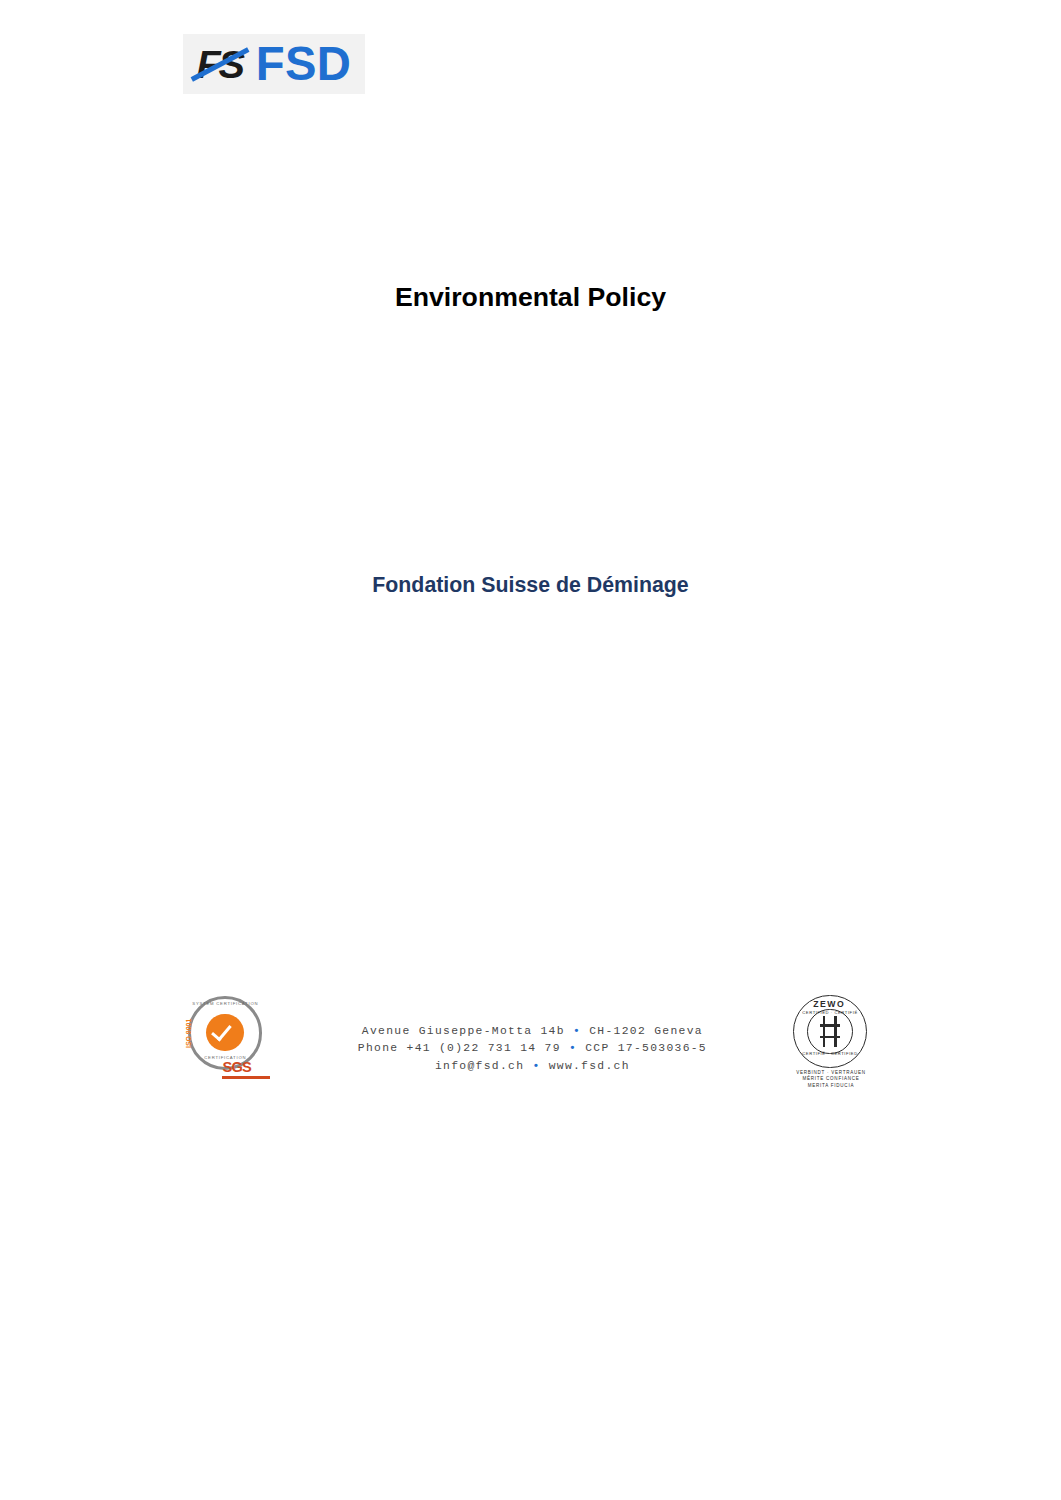FS
FSD
Environmental Policy
Fondation Suisse de Déminage
System Certification
Certification
ISO 9001
SGS
Avenue Giuseppe-Motta 14b • CH-1202 Geneva
Phone +41 (0)22 731 14 79 • CCP 17-503036-5
info@fsd.ch • www.fsd.ch
ZEWO
Certified · Certifié
Certifié · Certified
Verbindt · Vertrauen
Mérite Confiance
Merita Fiducia